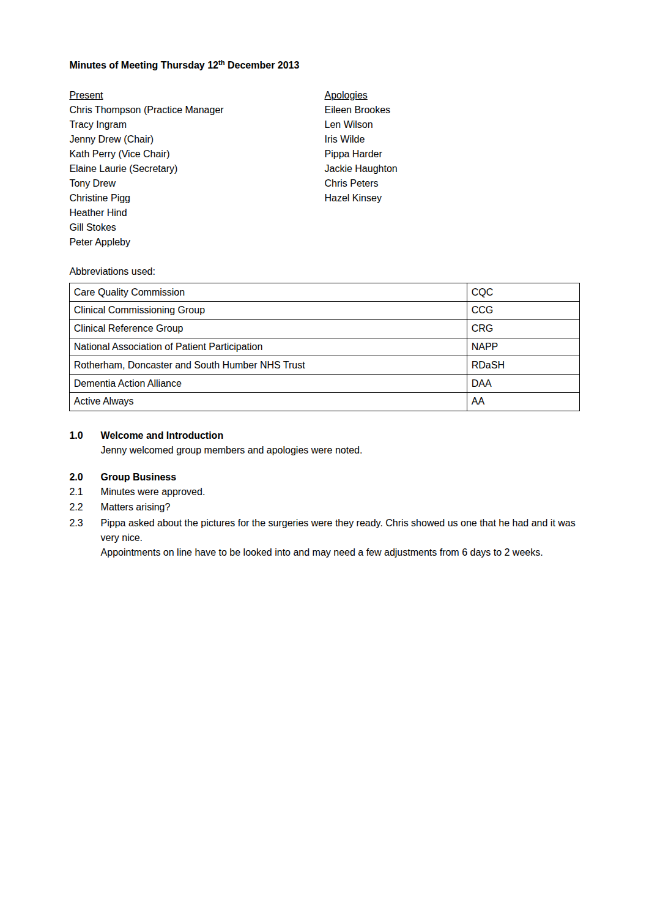Minutes of Meeting Thursday 12th December 2013
Present
Chris Thompson (Practice Manager
Tracy Ingram
Jenny Drew (Chair)
Kath Perry (Vice Chair)
Elaine Laurie (Secretary)
Tony Drew
Christine Pigg
Heather Hind
Gill Stokes
Peter Appleby
Apologies
Eileen Brookes
Len Wilson
Iris Wilde
Pippa Harder
Jackie Haughton
Chris Peters
Hazel Kinsey
Abbreviations used:
| Care Quality Commission | CQC |
| Clinical Commissioning Group | CCG |
| Clinical Reference Group | CRG |
| National Association of Patient Participation | NAPP |
| Rotherham, Doncaster and South Humber NHS Trust | RDaSH |
| Dementia Action Alliance | DAA |
| Active Always | AA |
1.0 Welcome and Introduction
Jenny welcomed group members and apologies were noted.
2.0 Group Business
2.1 Minutes were approved.
2.2 Matters arising?
2.3 Pippa asked about the pictures for the surgeries were they ready. Chris showed us one that he had and it was very nice.
Appointments on line have to be looked into and may need a few adjustments from 6 days to 2 weeks.